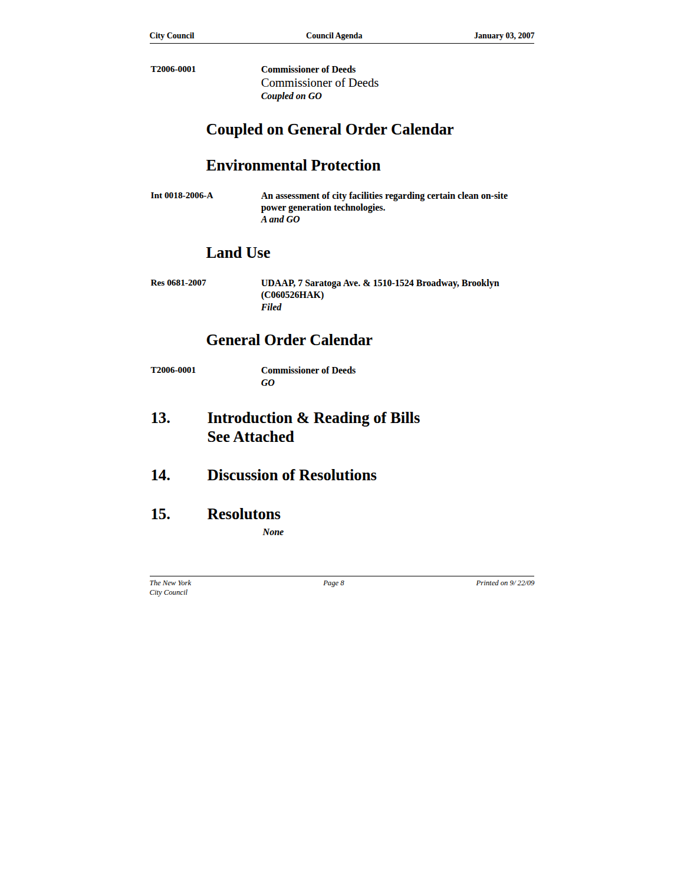City Council
Council Agenda
January 03, 2007
T2006-0001
Commissioner of Deeds Commissioner of Deeds Coupled on GO
Coupled on General Order Calendar
Environmental Protection
Int 0018-2006-A
An assessment of city facilities regarding certain clean on-site power generation technologies. A and GO
Land Use
Res 0681-2007
UDAAP, 7 Saratoga Ave. & 1510-1524 Broadway, Brooklyn (C060526HAK) Filed
General Order Calendar
T2006-0001
Commissioner of Deeds GO
13.
Introduction & Reading of Bills See Attached
14.
Discussion of Resolutions
15.
Resolutons
None
The New York
City Council
Page 8
Printed on 9/ 22/09